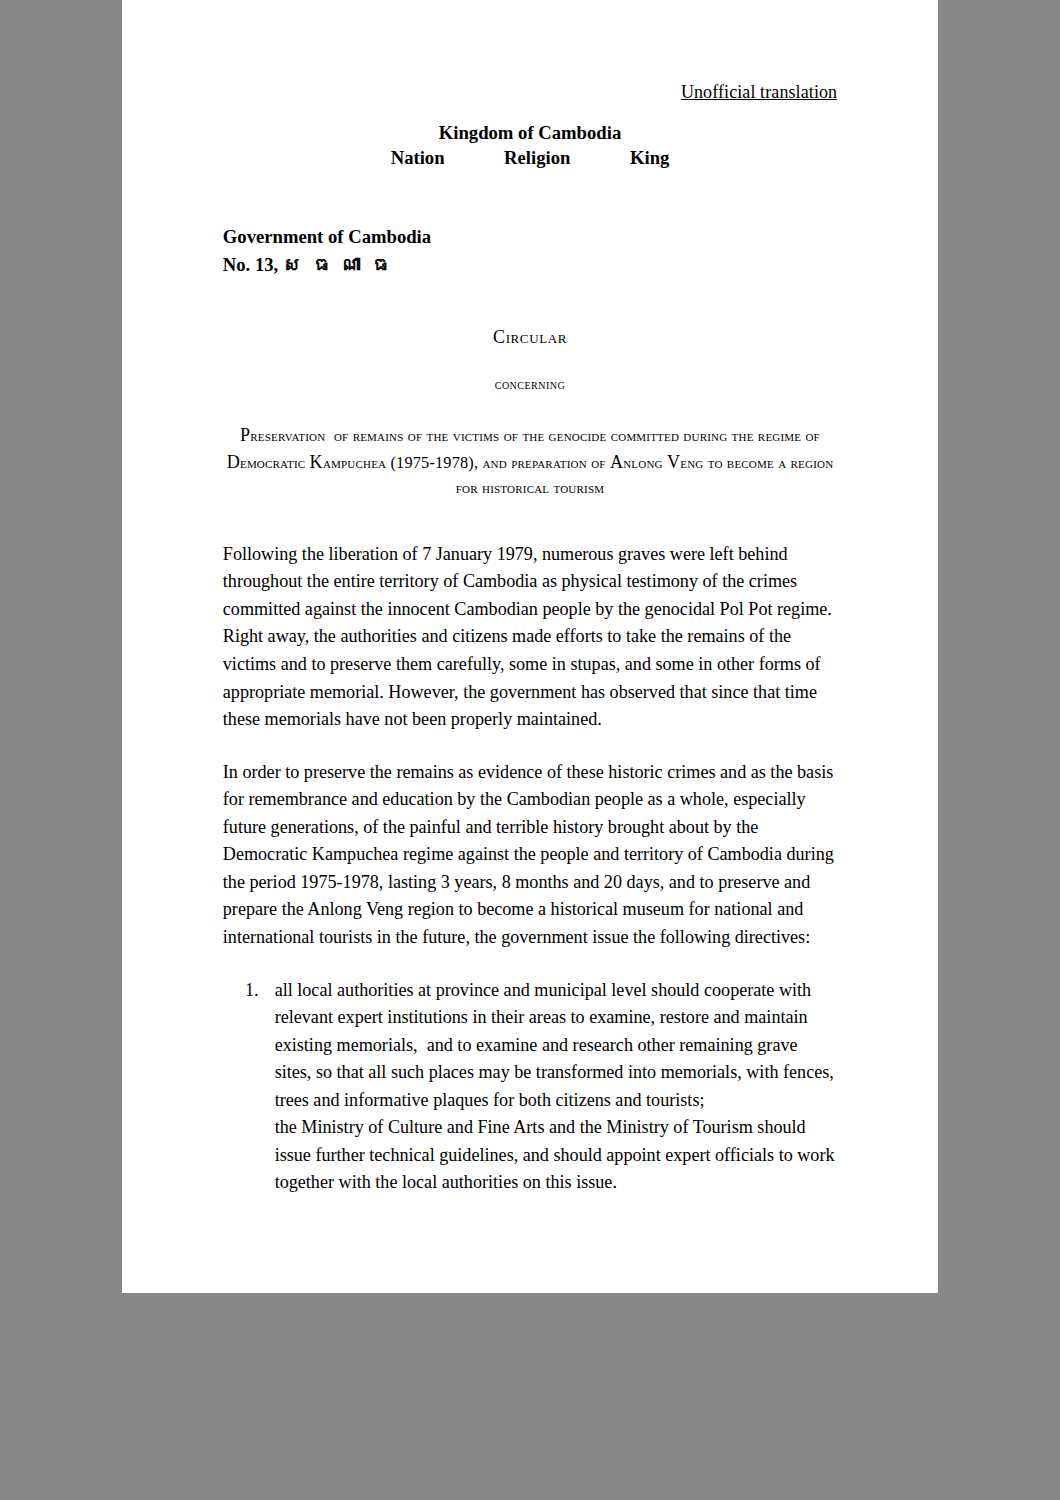Unofficial translation
Kingdom of Cambodia
Nation Religion King
Government of Cambodia
No. 13, ស ធ ណា ធ
Circular
concerning
Preservation of remains of the victims of the genocide committed during the regime of Democratic Kampuchea (1975-1978), and preparation of Anlong Veng to become a region for historical tourism
Following the liberation of 7 January 1979, numerous graves were left behind throughout the entire territory of Cambodia as physical testimony of the crimes committed against the innocent Cambodian people by the genocidal Pol Pot regime. Right away, the authorities and citizens made efforts to take the remains of the victims and to preserve them carefully, some in stupas, and some in other forms of appropriate memorial. However, the government has observed that since that time these memorials have not been properly maintained.
In order to preserve the remains as evidence of these historic crimes and as the basis for remembrance and education by the Cambodian people as a whole, especially future generations, of the painful and terrible history brought about by the Democratic Kampuchea regime against the people and territory of Cambodia during the period 1975-1978, lasting 3 years, 8 months and 20 days, and to preserve and prepare the Anlong Veng region to become a historical museum for national and international tourists in the future, the government issue the following directives:
all local authorities at province and municipal level should cooperate with relevant expert institutions in their areas to examine, restore and maintain existing memorials, and to examine and research other remaining grave sites, so that all such places may be transformed into memorials, with fences, trees and informative plaques for both citizens and tourists;
the Ministry of Culture and Fine Arts and the Ministry of Tourism should issue further technical guidelines, and should appoint expert officials to work together with the local authorities on this issue.